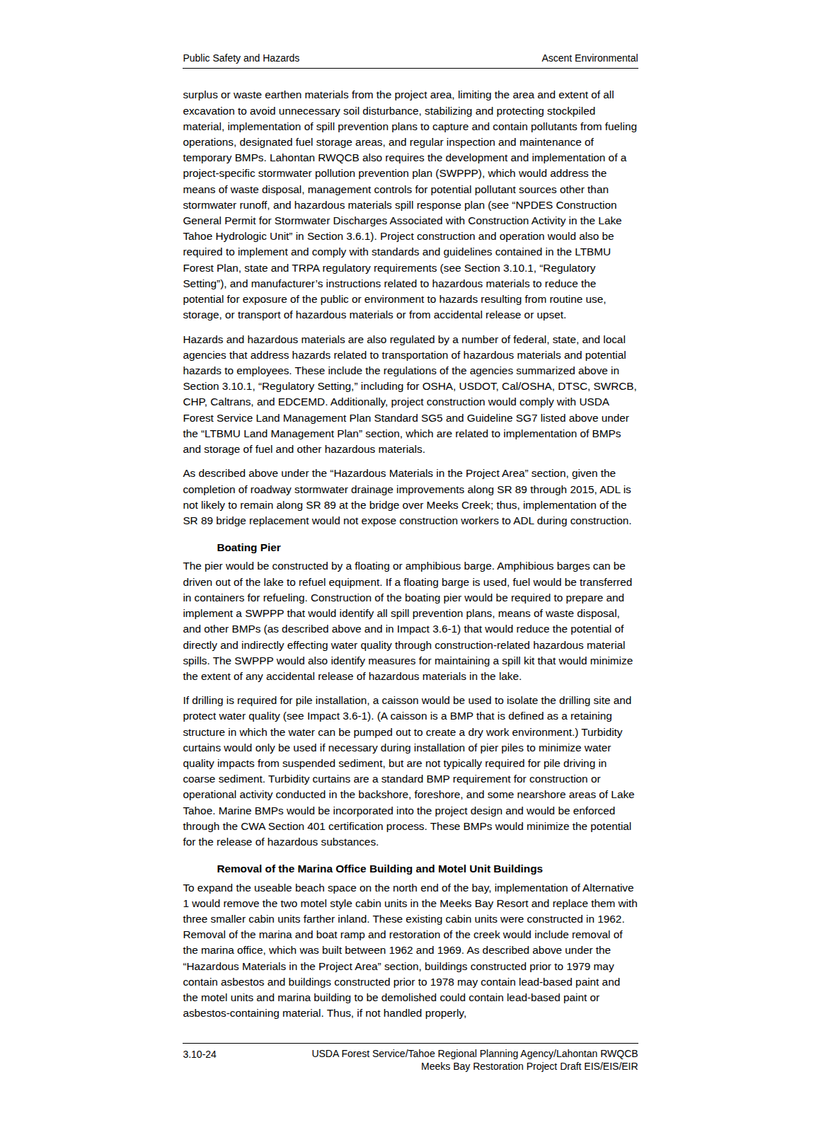Public Safety and Hazards
Ascent Environmental
surplus or waste earthen materials from the project area, limiting the area and extent of all excavation to avoid unnecessary soil disturbance, stabilizing and protecting stockpiled material, implementation of spill prevention plans to capture and contain pollutants from fueling operations, designated fuel storage areas, and regular inspection and maintenance of temporary BMPs. Lahontan RWQCB also requires the development and implementation of a project-specific stormwater pollution prevention plan (SWPPP), which would address the means of waste disposal, management controls for potential pollutant sources other than stormwater runoff, and hazardous materials spill response plan (see “NPDES Construction General Permit for Stormwater Discharges Associated with Construction Activity in the Lake Tahoe Hydrologic Unit” in Section 3.6.1). Project construction and operation would also be required to implement and comply with standards and guidelines contained in the LTBMU Forest Plan, state and TRPA regulatory requirements (see Section 3.10.1, “Regulatory Setting”), and manufacturer’s instructions related to hazardous materials to reduce the potential for exposure of the public or environment to hazards resulting from routine use, storage, or transport of hazardous materials or from accidental release or upset.
Hazards and hazardous materials are also regulated by a number of federal, state, and local agencies that address hazards related to transportation of hazardous materials and potential hazards to employees. These include the regulations of the agencies summarized above in Section 3.10.1, “Regulatory Setting,” including for OSHA, USDOT, Cal/OSHA, DTSC, SWRCB, CHP, Caltrans, and EDCEMD. Additionally, project construction would comply with USDA Forest Service Land Management Plan Standard SG5 and Guideline SG7 listed above under the “LTBMU Land Management Plan” section, which are related to implementation of BMPs and storage of fuel and other hazardous materials.
As described above under the “Hazardous Materials in the Project Area” section, given the completion of roadway stormwater drainage improvements along SR 89 through 2015, ADL is not likely to remain along SR 89 at the bridge over Meeks Creek; thus, implementation of the SR 89 bridge replacement would not expose construction workers to ADL during construction.
Boating Pier
The pier would be constructed by a floating or amphibious barge. Amphibious barges can be driven out of the lake to refuel equipment. If a floating barge is used, fuel would be transferred in containers for refueling. Construction of the boating pier would be required to prepare and implement a SWPPP that would identify all spill prevention plans, means of waste disposal, and other BMPs (as described above and in Impact 3.6-1) that would reduce the potential of directly and indirectly effecting water quality through construction-related hazardous material spills. The SWPPP would also identify measures for maintaining a spill kit that would minimize the extent of any accidental release of hazardous materials in the lake.
If drilling is required for pile installation, a caisson would be used to isolate the drilling site and protect water quality (see Impact 3.6-1). (A caisson is a BMP that is defined as a retaining structure in which the water can be pumped out to create a dry work environment.) Turbidity curtains would only be used if necessary during installation of pier piles to minimize water quality impacts from suspended sediment, but are not typically required for pile driving in coarse sediment. Turbidity curtains are a standard BMP requirement for construction or operational activity conducted in the backshore, foreshore, and some nearshore areas of Lake Tahoe. Marine BMPs would be incorporated into the project design and would be enforced through the CWA Section 401 certification process. These BMPs would minimize the potential for the release of hazardous substances.
Removal of the Marina Office Building and Motel Unit Buildings
To expand the useable beach space on the north end of the bay, implementation of Alternative 1 would remove the two motel style cabin units in the Meeks Bay Resort and replace them with three smaller cabin units farther inland. These existing cabin units were constructed in 1962. Removal of the marina and boat ramp and restoration of the creek would include removal of the marina office, which was built between 1962 and 1969. As described above under the “Hazardous Materials in the Project Area” section, buildings constructed prior to 1979 may contain asbestos and buildings constructed prior to 1978 may contain lead-based paint and the motel units and marina building to be demolished could contain lead-based paint or asbestos-containing material. Thus, if not handled properly,
3.10-24
USDA Forest Service/Tahoe Regional Planning Agency/Lahontan RWQCB
Meeks Bay Restoration Project Draft EIS/EIS/EIR